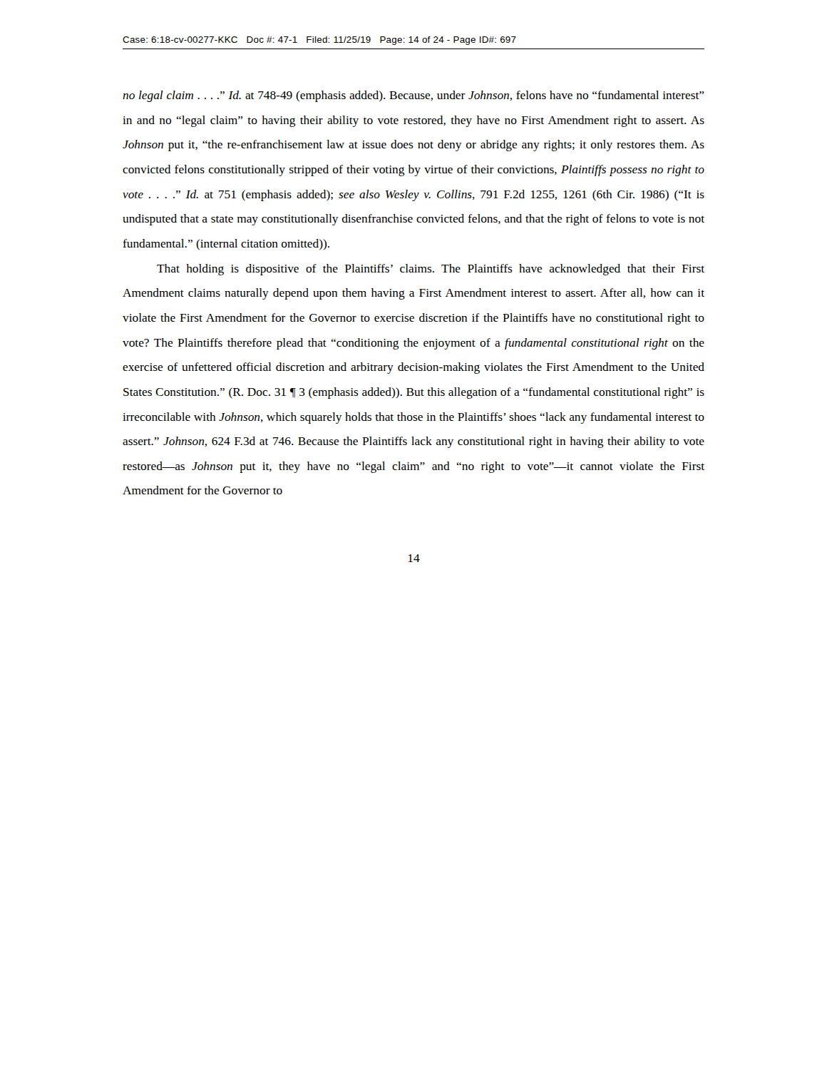Case: 6:18-cv-00277-KKC Doc #: 47-1 Filed: 11/25/19 Page: 14 of 24 - Page ID#: 697
no legal claim . . . .” Id. at 748-49 (emphasis added). Because, under Johnson, felons have no “fundamental interest” in and no “legal claim” to having their ability to vote restored, they have no First Amendment right to assert. As Johnson put it, “the re-enfranchisement law at issue does not deny or abridge any rights; it only restores them. As convicted felons constitutionally stripped of their voting by virtue of their convictions, Plaintiffs possess no right to vote . . . .” Id. at 751 (emphasis added); see also Wesley v. Collins, 791 F.2d 1255, 1261 (6th Cir. 1986) (“It is undisputed that a state may constitutionally disenfranchise convicted felons, and that the right of felons to vote is not fundamental.” (internal citation omitted)).
That holding is dispositive of the Plaintiffs’ claims. The Plaintiffs have acknowledged that their First Amendment claims naturally depend upon them having a First Amendment interest to assert. After all, how can it violate the First Amendment for the Governor to exercise discretion if the Plaintiffs have no constitutional right to vote? The Plaintiffs therefore plead that “conditioning the enjoyment of a fundamental constitutional right on the exercise of unfettered official discretion and arbitrary decision-making violates the First Amendment to the United States Constitution.” (R. Doc. 31 ¶ 3 (emphasis added)). But this allegation of a “fundamental constitutional right” is irreconcilable with Johnson, which squarely holds that those in the Plaintiffs’ shoes “lack any fundamental interest to assert.” Johnson, 624 F.3d at 746. Because the Plaintiffs lack any constitutional right in having their ability to vote restored—as Johnson put it, they have no “legal claim” and “no right to vote”—it cannot violate the First Amendment for the Governor to
14